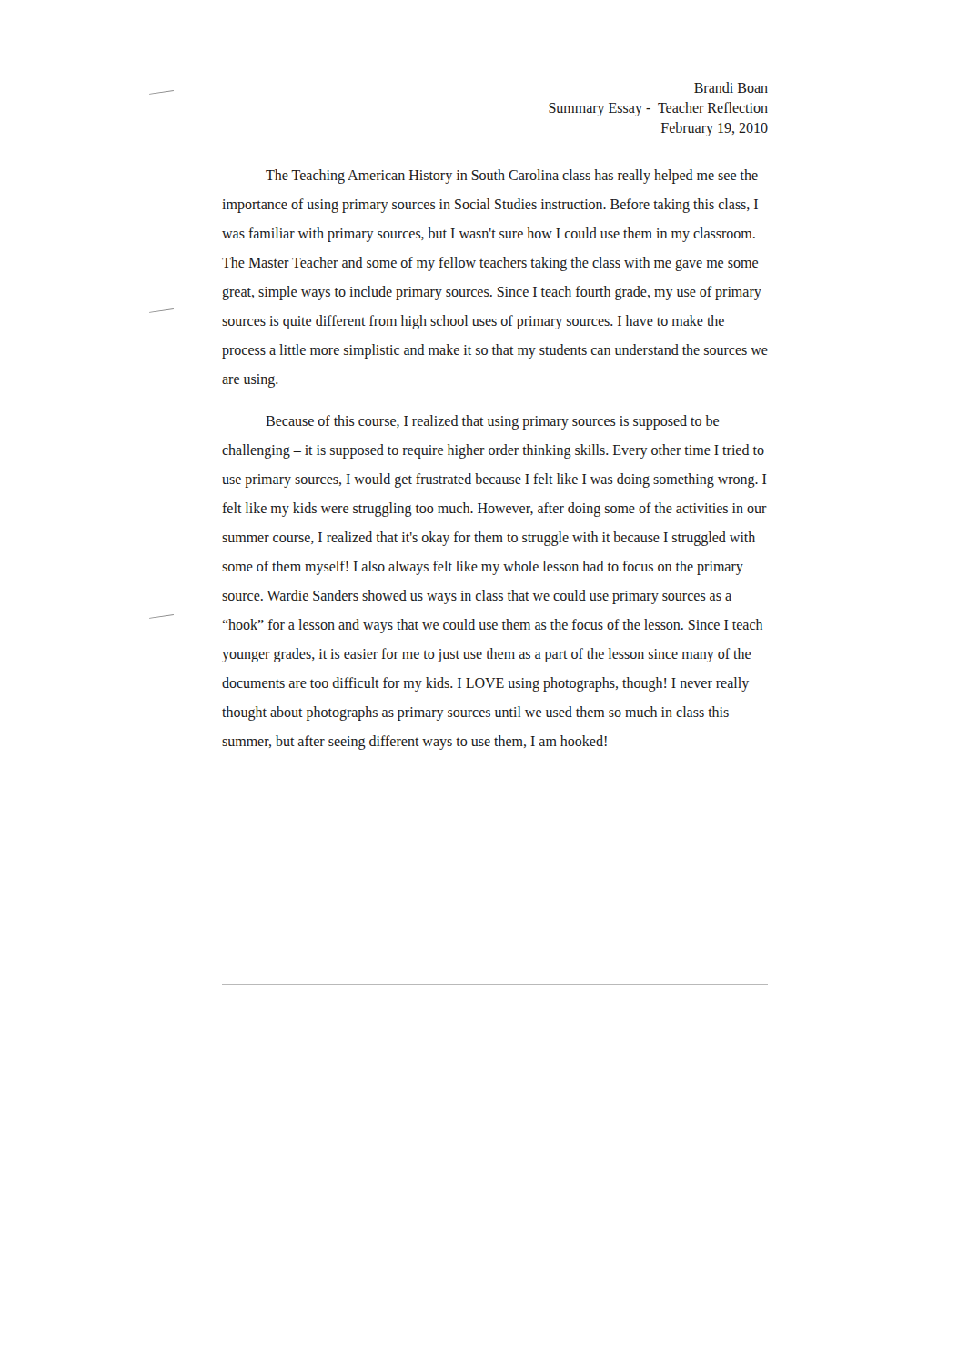Brandi Boan Summary Essay - Teacher Reflection February 19, 2010
The Teaching American History in South Carolina class has really helped me see the importance of using primary sources in Social Studies instruction. Before taking this class, I was familiar with primary sources, but I wasn't sure how I could use them in my classroom. The Master Teacher and some of my fellow teachers taking the class with me gave me some great, simple ways to include primary sources. Since I teach fourth grade, my use of primary sources is quite different from high school uses of primary sources. I have to make the process a little more simplistic and make it so that my students can understand the sources we are using.
Because of this course, I realized that using primary sources is supposed to be challenging – it is supposed to require higher order thinking skills. Every other time I tried to use primary sources, I would get frustrated because I felt like I was doing something wrong. I felt like my kids were struggling too much. However, after doing some of the activities in our summer course, I realized that it's okay for them to struggle with it because I struggled with some of them myself! I also always felt like my whole lesson had to focus on the primary source. Wardie Sanders showed us ways in class that we could use primary sources as a “hook” for a lesson and ways that we could use them as the focus of the lesson. Since I teach younger grades, it is easier for me to just use them as a part of the lesson since many of the documents are too difficult for my kids. I LOVE using photographs, though! I never really thought about photographs as primary sources until we used them so much in class this summer, but after seeing different ways to use them, I am hooked!